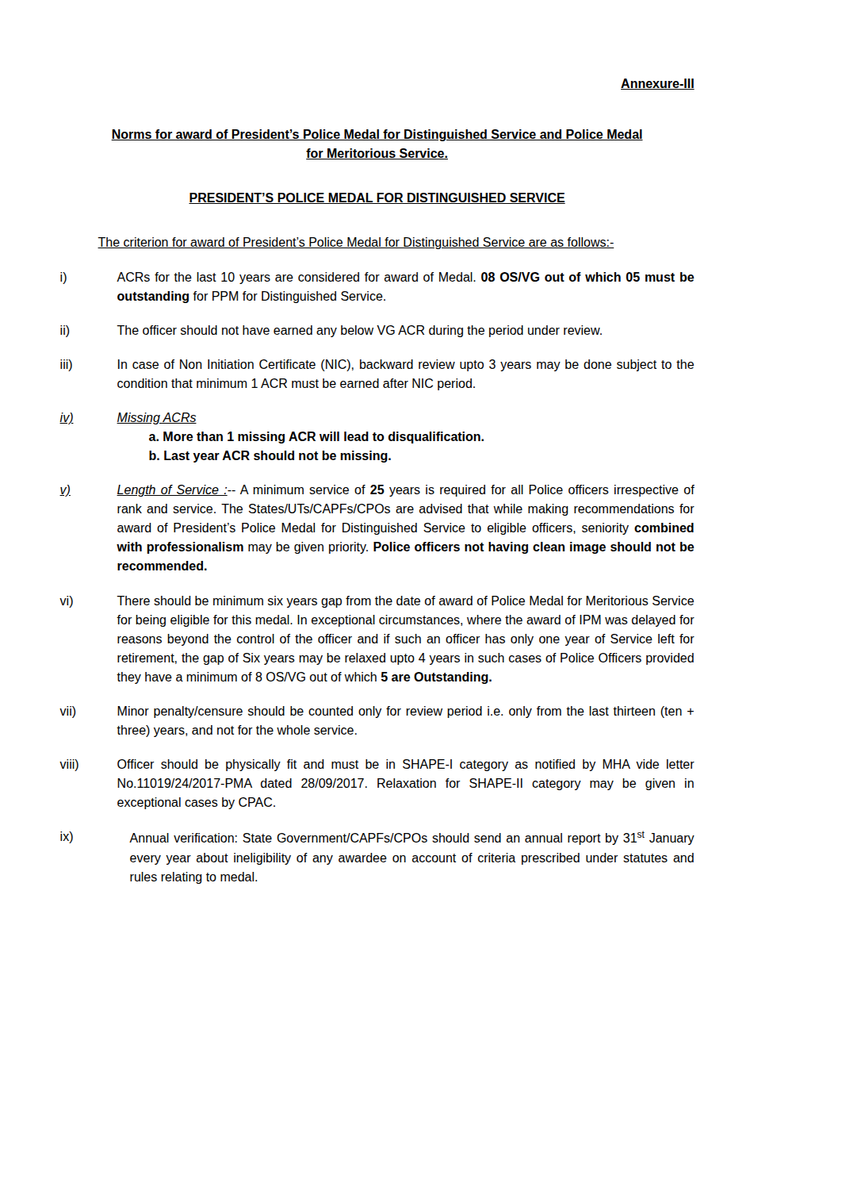Annexure-III
Norms for award of President’s Police Medal for Distinguished Service and Police Medal for Meritorious Service.
PRESIDENT’S POLICE MEDAL FOR DISTINGUISHED SERVICE
The criterion for award of President’s Police Medal for Distinguished Service are as follows:-
i)
ACRs for the last 10 years are considered for award of Medal. 08 OS/VG out of which 05 must be outstanding for PPM for Distinguished Service.
ii)
The officer should not have earned any below VG ACR during the period under review.
iii)
In case of Non Initiation Certificate (NIC), backward review upto 3 years may be done subject to the condition that minimum 1 ACR must be earned after NIC period.
iv)
Missing ACRs
a. More than 1 missing ACR will lead to disqualification.
b. Last year ACR should not be missing.
v)
Length of Service :-- A minimum service of 25 years is required for all Police officers irrespective of rank and service. The States/UTs/CAPFs/CPOs are advised that while making recommendations for award of President’s Police Medal for Distinguished Service to eligible officers, seniority combined with professionalism may be given priority. Police officers not having clean image should not be recommended.
vi)
There should be minimum six years gap from the date of award of Police Medal for Meritorious Service for being eligible for this medal. In exceptional circumstances, where the award of IPM was delayed for reasons beyond the control of the officer and if such an officer has only one year of Service left for retirement, the gap of Six years may be relaxed upto 4 years in such cases of Police Officers provided they have a minimum of 8 OS/VG out of which 5 are Outstanding.
vii)
Minor penalty/censure should be counted only for review period i.e. only from the last thirteen (ten + three) years, and not for the whole service.
viii)
Officer should be physically fit and must be in SHAPE-I category as notified by MHA vide letter No.11019/24/2017-PMA dated 28/09/2017. Relaxation for SHAPE-II category may be given in exceptional cases by CPAC.
ix)
Annual verification: State Government/CAPFs/CPOs should send an annual report by 31st January every year about ineligibility of any awardee on account of criteria prescribed under statutes and rules relating to medal.